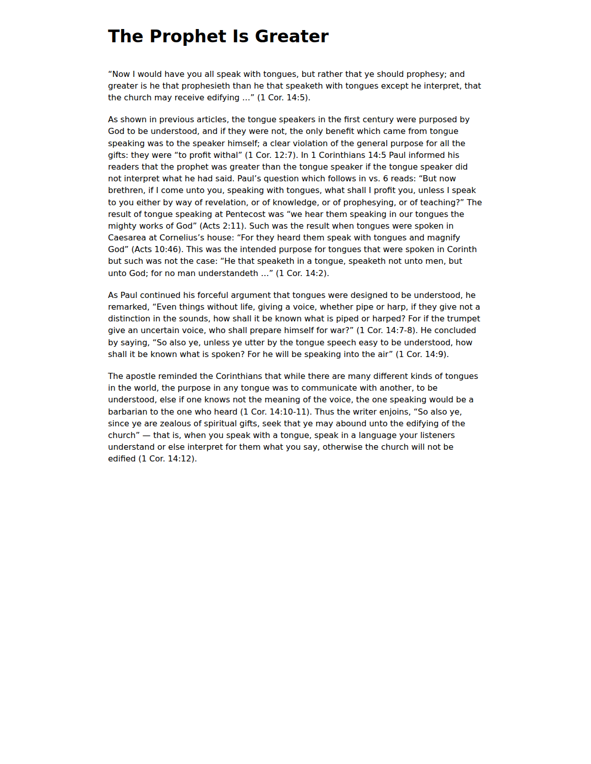The Prophet Is Greater
“Now I would have you all speak with tongues, but rather that ye should prophesy; and greater is he that prophesieth than he that speaketh with tongues except he interpret, that the church may receive edifying …” (1 Cor. 14:5).
As shown in previous articles, the tongue speakers in the first century were purposed by God to be understood, and if they were not, the only benefit which came from tongue speaking was to the speaker himself; a clear violation of the general purpose for all the gifts: they were “to profit withal” (1 Cor. 12:7). In 1 Corinthians 14:5 Paul informed his readers that the prophet was greater than the tongue speaker if the tongue speaker did not interpret what he had said. Paul’s question which follows in vs. 6 reads: “But now brethren, if I come unto you, speaking with tongues, what shall I profit you, unless I speak to you either by way of revelation, or of knowledge, or of prophesying, or of teaching?” The result of tongue speaking at Pentecost was “we hear them speaking in our tongues the mighty works of God” (Acts 2:11). Such was the result when tongues were spoken in Caesarea at Cornelius’s house: “For they heard them speak with tongues and magnify God” (Acts 10:46). This was the intended purpose for tongues that were spoken in Corinth but such was not the case: “He that speaketh in a tongue, speaketh not unto men, but unto God; for no man understandeth …” (1 Cor. 14:2).
As Paul continued his forceful argument that tongues were designed to be understood, he remarked, “Even things without life, giving a voice, whether pipe or harp, if they give not a distinction in the sounds, how shall it be known what is piped or harped? For if the trumpet give an uncertain voice, who shall prepare himself for war?” (1 Cor. 14:7-8). He concluded by saying, “So also ye, unless ye utter by the tongue speech easy to be understood, how shall it be known what is spoken? For he will be speaking into the air” (1 Cor. 14:9).
The apostle reminded the Corinthians that while there are many different kinds of tongues in the world, the purpose in any tongue was to communicate with another, to be understood, else if one knows not the meaning of the voice, the one speaking would be a barbarian to the one who heard (1 Cor. 14:10-11). Thus the writer enjoins, “So also ye, since ye are zealous of spiritual gifts, seek that ye may abound unto the edifying of the church” — that is, when you speak with a tongue, speak in a language your listeners understand or else interpret for them what you say, otherwise the church will not be edified (1 Cor. 14:12).